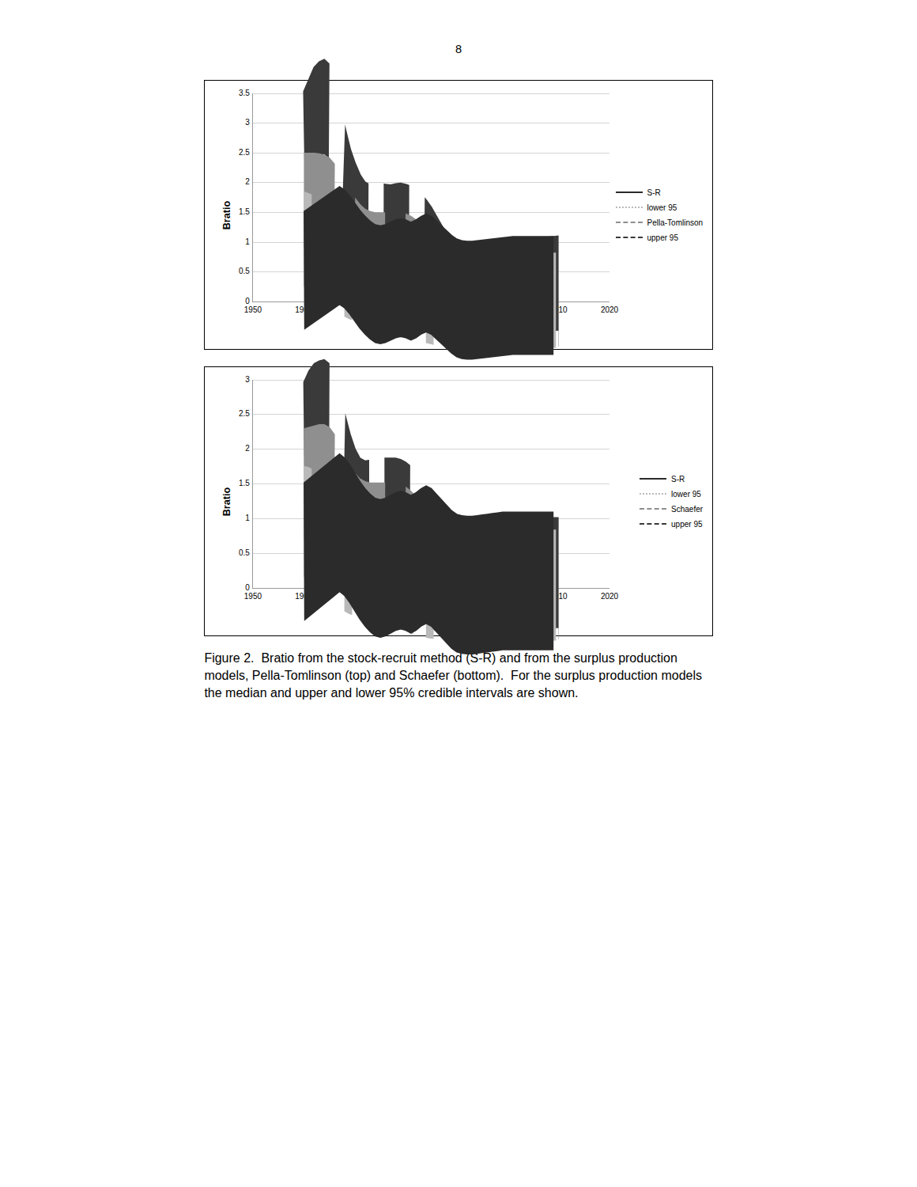8
Bratio
3.5 3 2.5 2 1.5 1 0.5 0 1950 1960 1970 1980 1990 2000 2010 2020
Year
S-R
lower 95
Pella-Tomlinson
upper 95
Bratio
3 2.5 2 1.5 1 0.5 0 1950 1960 1970 1980 1990 2000 2010 2020
Year
S-R
lower 95
Schaefer
upper 95
Figure 2. Bratio from the stock-recruit method (S-R) and from the surplus production models, Pella-Tomlinson (top) and Schaefer (bottom). For the surplus production models the median and upper and lower 95% credible intervals are shown.